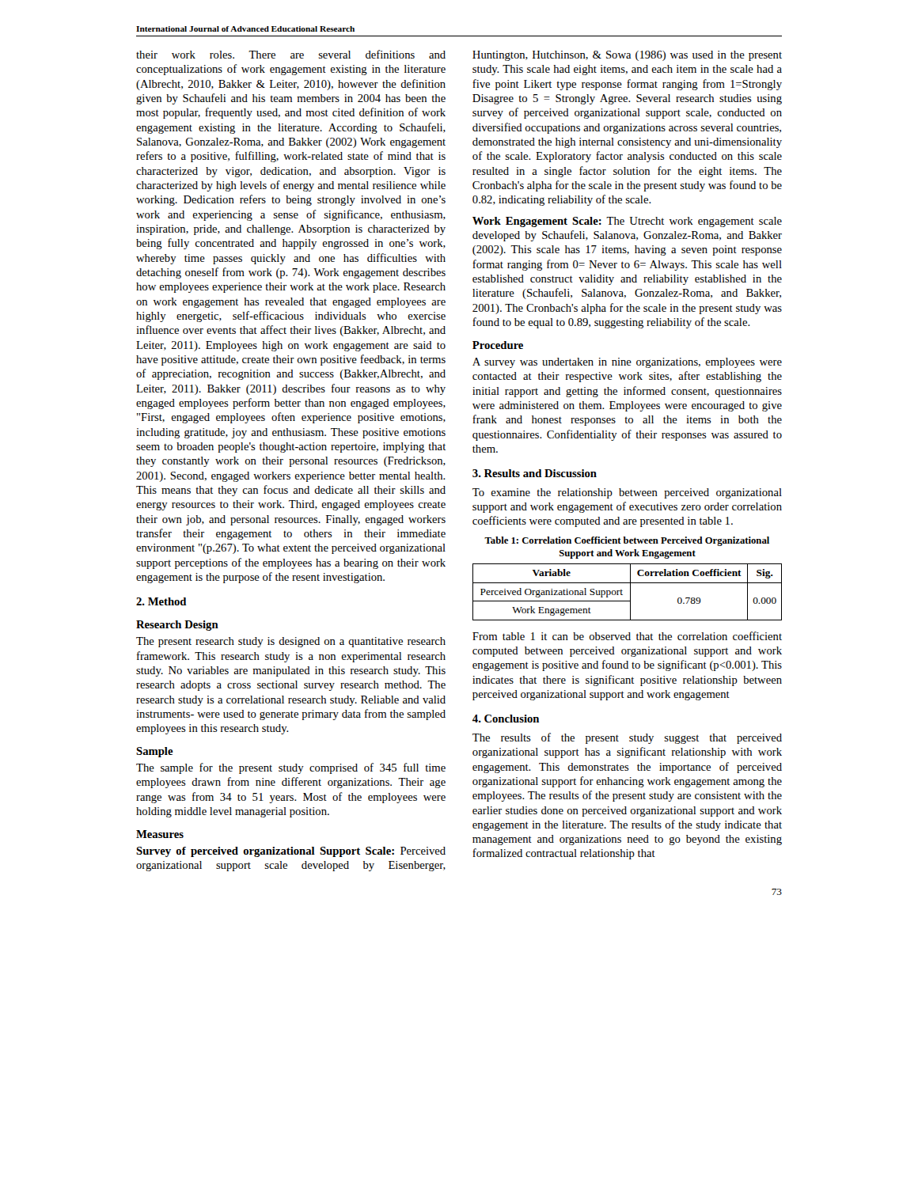International Journal of Advanced Educational Research
their work roles. There are several definitions and conceptualizations of work engagement existing in the literature (Albrecht, 2010, Bakker & Leiter, 2010), however the definition given by Schaufeli and his team members in 2004 has been the most popular, frequently used, and most cited definition of work engagement existing in the literature. According to Schaufeli, Salanova, Gonzalez-Roma, and Bakker (2002) Work engagement refers to a positive, fulfilling, work-related state of mind that is characterized by vigor, dedication, and absorption. Vigor is characterized by high levels of energy and mental resilience while working. Dedication refers to being strongly involved in one’s work and experiencing a sense of significance, enthusiasm, inspiration, pride, and challenge. Absorption is characterized by being fully concentrated and happily engrossed in one’s work, whereby time passes quickly and one has difficulties with detaching oneself from work (p. 74). Work engagement describes how employees experience their work at the work place. Research on work engagement has revealed that engaged employees are highly energetic, self-efficacious individuals who exercise influence over events that affect their lives (Bakker, Albrecht, and Leiter, 2011). Employees high on work engagement are said to have positive attitude, create their own positive feedback, in terms of appreciation, recognition and success (Bakker,Albrecht, and Leiter, 2011). Bakker (2011) describes four reasons as to why engaged employees perform better than non engaged employees, "First, engaged employees often experience positive emotions, including gratitude, joy and enthusiasm. These positive emotions seem to broaden people's thought-action repertoire, implying that they constantly work on their personal resources (Fredrickson, 2001). Second, engaged workers experience better mental health. This means that they can focus and dedicate all their skills and energy resources to their work. Third, engaged employees create their own job, and personal resources. Finally, engaged workers transfer their engagement to others in their immediate environment "(p.267). To what extent the perceived organizational support perceptions of the employees has a bearing on their work engagement is the purpose of the resent investigation.
2. Method
Research Design
The present research study is designed on a quantitative research framework. This research study is a non experimental research study. No variables are manipulated in this research study. This research adopts a cross sectional survey research method. The research study is a correlational research study. Reliable and valid instruments- were used to generate primary data from the sampled employees in this research study.
Sample
The sample for the present study comprised of 345 full time employees drawn from nine different organizations. Their age range was from 34 to 51 years. Most of the employees were holding middle level managerial position.
Measures
Survey of perceived organizational Support Scale: Perceived organizational support scale developed by Eisenberger, Huntington, Hutchinson, & Sowa (1986) was used in the present study. This scale had eight items, and each item in the scale had a five point Likert type response format ranging from 1=Strongly Disagree to 5 = Strongly Agree. Several research studies using survey of perceived organizational support scale, conducted on diversified occupations and organizations across several countries, demonstrated the high internal consistency and uni-dimensionality of the scale. Exploratory factor analysis conducted on this scale resulted in a single factor solution for the eight items. The Cronbach's alpha for the scale in the present study was found to be 0.82, indicating reliability of the scale.
Work Engagement Scale: The Utrecht work engagement scale developed by Schaufeli, Salanova, Gonzalez-Roma, and Bakker (2002). This scale has 17 items, having a seven point response format ranging from 0= Never to 6= Always. This scale has well established construct validity and reliability established in the literature (Schaufeli, Salanova, Gonzalez-Roma, and Bakker, 2001). The Cronbach's alpha for the scale in the present study was found to be equal to 0.89, suggesting reliability of the scale.
Procedure
A survey was undertaken in nine organizations, employees were contacted at their respective work sites, after establishing the initial rapport and getting the informed consent, questionnaires were administered on them. Employees were encouraged to give frank and honest responses to all the items in both the questionnaires. Confidentiality of their responses was assured to them.
3. Results and Discussion
To examine the relationship between perceived organizational support and work engagement of executives zero order correlation coefficients were computed and are presented in table 1.
Table 1: Correlation Coefficient between Perceived Organizational Support and Work Engagement
| Variable | Correlation Coefficient | Sig. |
| --- | --- | --- |
| Perceived Organizational Support | 0.789 | 0.000 |
| Work Engagement |
From table 1 it can be observed that the correlation coefficient computed between perceived organizational support and work engagement is positive and found to be significant (p<0.001). This indicates that there is significant positive relationship between perceived organizational support and work engagement
4. Conclusion
The results of the present study suggest that perceived organizational support has a significant relationship with work engagement. This demonstrates the importance of perceived organizational support for enhancing work engagement among the employees. The results of the present study are consistent with the earlier studies done on perceived organizational support and work engagement in the literature. The results of the study indicate that management and organizations need to go beyond the existing formalized contractual relationship that
73